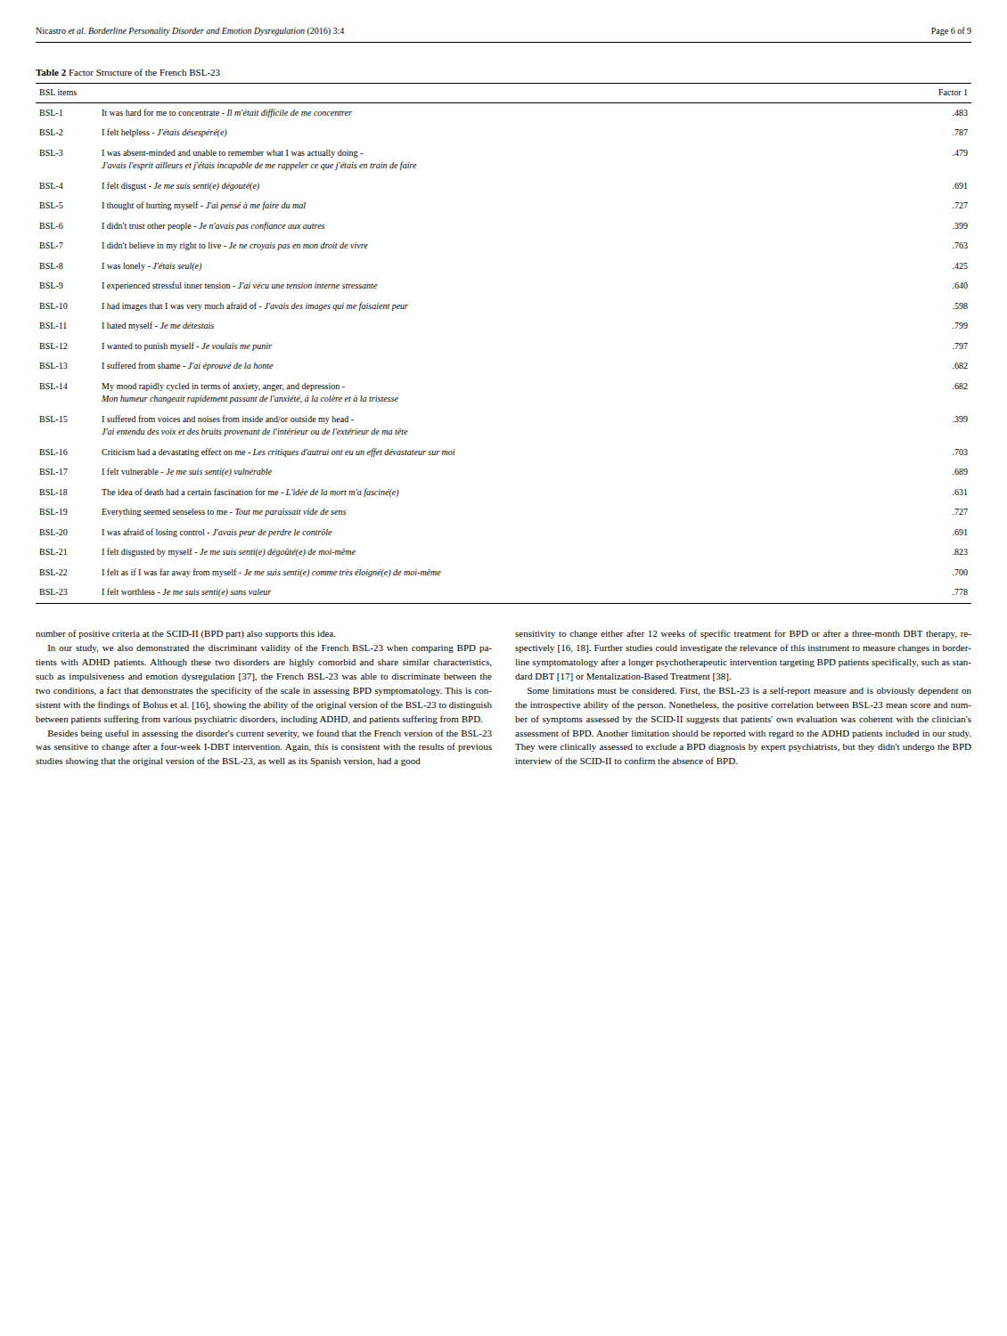Nicastro et al. Borderline Personality Disorder and Emotion Dysregulation (2016) 3:4 Page 6 of 9
Table 2 Factor Structure of the French BSL-23
| BSL items | Factor 1 |
| --- | --- |
| BSL-1 | It was hard for me to concentrate - Il m'était difficile de me concentrer | .483 |
| BSL-2 | I felt helpless - J'étais désespéré(e) | .787 |
| BSL-3 | I was absent-minded and unable to remember what I was actually doing - J'avais l'esprit ailleurs et j'étais incapable de me rappeler ce que j'étais en train de faire | .479 |
| BSL-4 | I felt disgust - Je me suis senti(e) dégouté(e) | .691 |
| BSL-5 | I thought of hurting myself - J'ai pensé à me faire du mal | .727 |
| BSL-6 | I didn't trust other people - Je n'avais pas confiance aux autres | .399 |
| BSL-7 | I didn't believe in my right to live - Je ne croyais pas en mon droit de vivre | .763 |
| BSL-8 | I was lonely - J'étais seul(e) | .425 |
| BSL-9 | I experienced stressful inner tension - J'ai vécu une tension interne stressante | .640 |
| BSL-10 | I had images that I was very much afraid of - J'avais des images qui me faisaient peur | .598 |
| BSL-11 | I hated myself - Je me détestais | .799 |
| BSL-12 | I wanted to punish myself - Je voulais me punir | .797 |
| BSL-13 | I suffered from shame - J'ai éprouvé de la honte | .682 |
| BSL-14 | My mood rapidly cycled in terms of anxiety, anger, and depression - Mon humeur changeait rapidement passant de l'anxiété, à la colère et à la tristesse | .682 |
| BSL-15 | I suffered from voices and noises from inside and/or outside my head - J'ai entendu des voix et des bruits provenant de l'intérieur ou de l'extérieur de ma tête | .399 |
| BSL-16 | Criticism had a devastating effect on me - Les critiques d'autrui ont eu un effet dévastateur sur moi | .703 |
| BSL-17 | I felt vulnerable - Je me suis senti(e) vulnérable | .689 |
| BSL-18 | The idea of death had a certain fascination for me - L'idée de la mort m'a fasciné(e) | .631 |
| BSL-19 | Everything seemed senseless to me - Tout me paraissait vide de sens | .727 |
| BSL-20 | I was afraid of losing control - J'avais peur de perdre le contrôle | .691 |
| BSL-21 | I felt disgusted by myself - Je me suis senti(e) dégoûté(e) de moi-même | .823 |
| BSL-22 | I felt as if I was far away from myself - Je me suis senti(e) comme très éloigné(e) de moi-même | .700 |
| BSL-23 | I felt worthless - Je me suis senti(e) sans valeur | .778 |
number of positive criteria at the SCID-II (BPD part) also supports this idea.
In our study, we also demonstrated the discriminant validity of the French BSL-23 when comparing BPD patients with ADHD patients. Although these two disorders are highly comorbid and share similar characteristics, such as impulsiveness and emotion dysregulation [37], the French BSL-23 was able to discriminate between the two conditions, a fact that demonstrates the specificity of the scale in assessing BPD symptomatology. This is consistent with the findings of Bohus et al. [16], showing the ability of the original version of the BSL-23 to distinguish between patients suffering from various psychiatric disorders, including ADHD, and patients suffering from BPD.
Besides being useful in assessing the disorder's current severity, we found that the French version of the BSL-23 was sensitive to change after a four-week I-DBT intervention. Again, this is consistent with the results of previous studies showing that the original version of the BSL-23, as well as its Spanish version, had a good
sensitivity to change either after 12 weeks of specific treatment for BPD or after a three-month DBT therapy, respectively [16, 18]. Further studies could investigate the relevance of this instrument to measure changes in borderline symptomatology after a longer psychotherapeutic intervention targeting BPD patients specifically, such as standard DBT [17] or Mentalization-Based Treatment [38].
Some limitations must be considered. First, the BSL-23 is a self-report measure and is obviously dependent on the introspective ability of the person. Nonetheless, the positive correlation between BSL-23 mean score and number of symptoms assessed by the SCID-II suggests that patients' own evaluation was coherent with the clinician's assessment of BPD. Another limitation should be reported with regard to the ADHD patients included in our study. They were clinically assessed to exclude a BPD diagnosis by expert psychiatrists, but they didn't undergo the BPD interview of the SCID-II to confirm the absence of BPD.